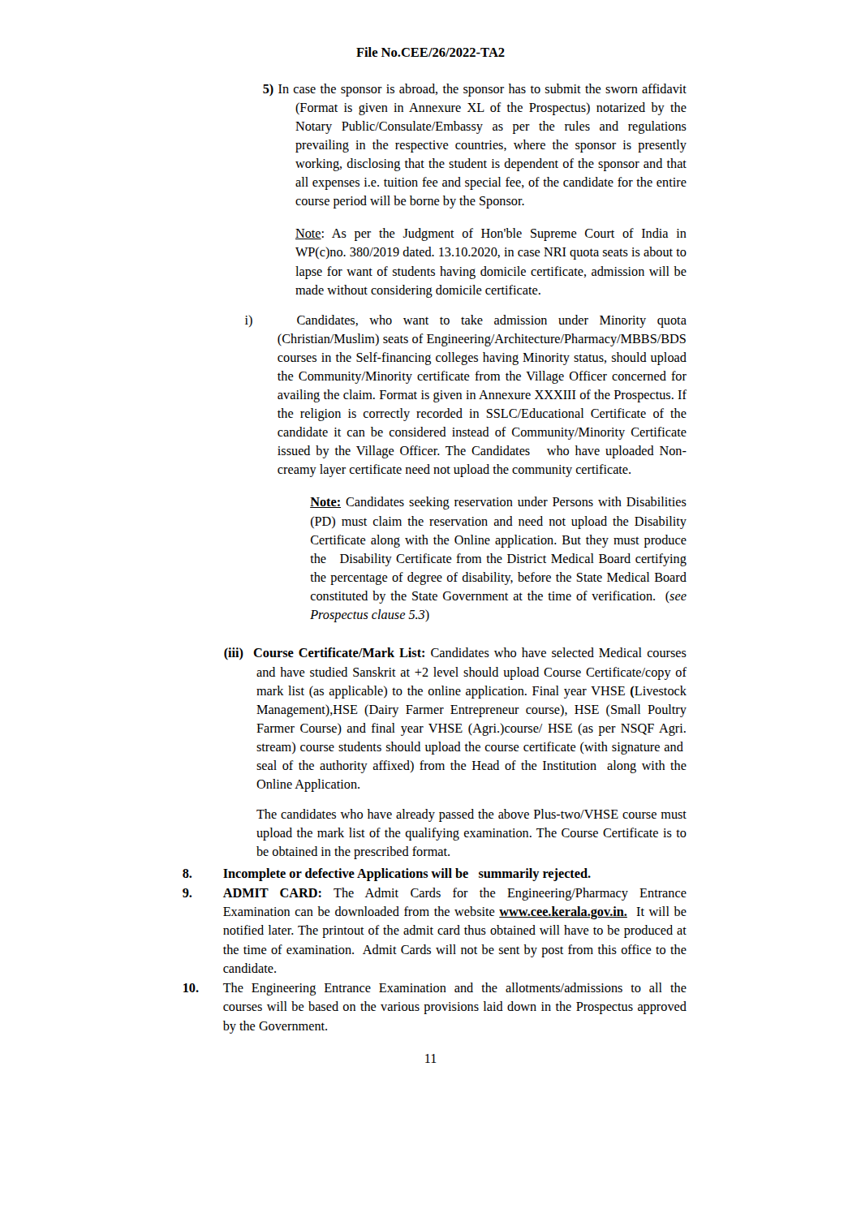File No.CEE/26/2022-TA2
5) In case the sponsor is abroad, the sponsor has to submit the sworn affidavit (Format is given in Annexure XL of the Prospectus) notarized by the Notary Public/Consulate/Embassy as per the rules and regulations prevailing in the respective countries, where the sponsor is presently working, disclosing that the student is dependent of the sponsor and that all expenses i.e. tuition fee and special fee, of the candidate for the entire course period will be borne by the Sponsor.
Note: As per the Judgment of Hon'ble Supreme Court of India in WP(c)no. 380/2019 dated. 13.10.2020, in case NRI quota seats is about to lapse for want of students having domicile certificate, admission will be made without considering domicile certificate.
i) Candidates, who want to take admission under Minority quota (Christian/Muslim) seats of Engineering/Architecture/Pharmacy/MBBS/BDS courses in the Self-financing colleges having Minority status, should upload the Community/Minority certificate from the Village Officer concerned for availing the claim. Format is given in Annexure XXXIII of the Prospectus. If the religion is correctly recorded in SSLC/Educational Certificate of the candidate it can be considered instead of Community/Minority Certificate issued by the Village Officer. The Candidates who have uploaded Non-creamy layer certificate need not upload the community certificate.
Note: Candidates seeking reservation under Persons with Disabilities (PD) must claim the reservation and need not upload the Disability Certificate along with the Online application. But they must produce the Disability Certificate from the District Medical Board certifying the percentage of degree of disability, before the State Medical Board constituted by the State Government at the time of verification. (see Prospectus clause 5.3)
(iii) Course Certificate/Mark List: Candidates who have selected Medical courses and have studied Sanskrit at +2 level should upload Course Certificate/copy of mark list (as applicable) to the online application. Final year VHSE (Livestock Management),HSE (Dairy Farmer Entrepreneur course), HSE (Small Poultry Farmer Course) and final year VHSE (Agri.)course/ HSE (as per NSQF Agri. stream) course students should upload the course certificate (with signature and seal of the authority affixed) from the Head of the Institution along with the Online Application.
The candidates who have already passed the above Plus-two/VHSE course must upload the mark list of the qualifying examination. The Course Certificate is to be obtained in the prescribed format.
8.
Incomplete or defective Applications will be summarily rejected.
9.
ADMIT CARD: The Admit Cards for the Engineering/Pharmacy Entrance Examination can be downloaded from the website www.cee.kerala.gov.in. It will be notified later. The printout of the admit card thus obtained will have to be produced at the time of examination. Admit Cards will not be sent by post from this office to the candidate.
10.
The Engineering Entrance Examination and the allotments/admissions to all the courses will be based on the various provisions laid down in the Prospectus approved by the Government.
11